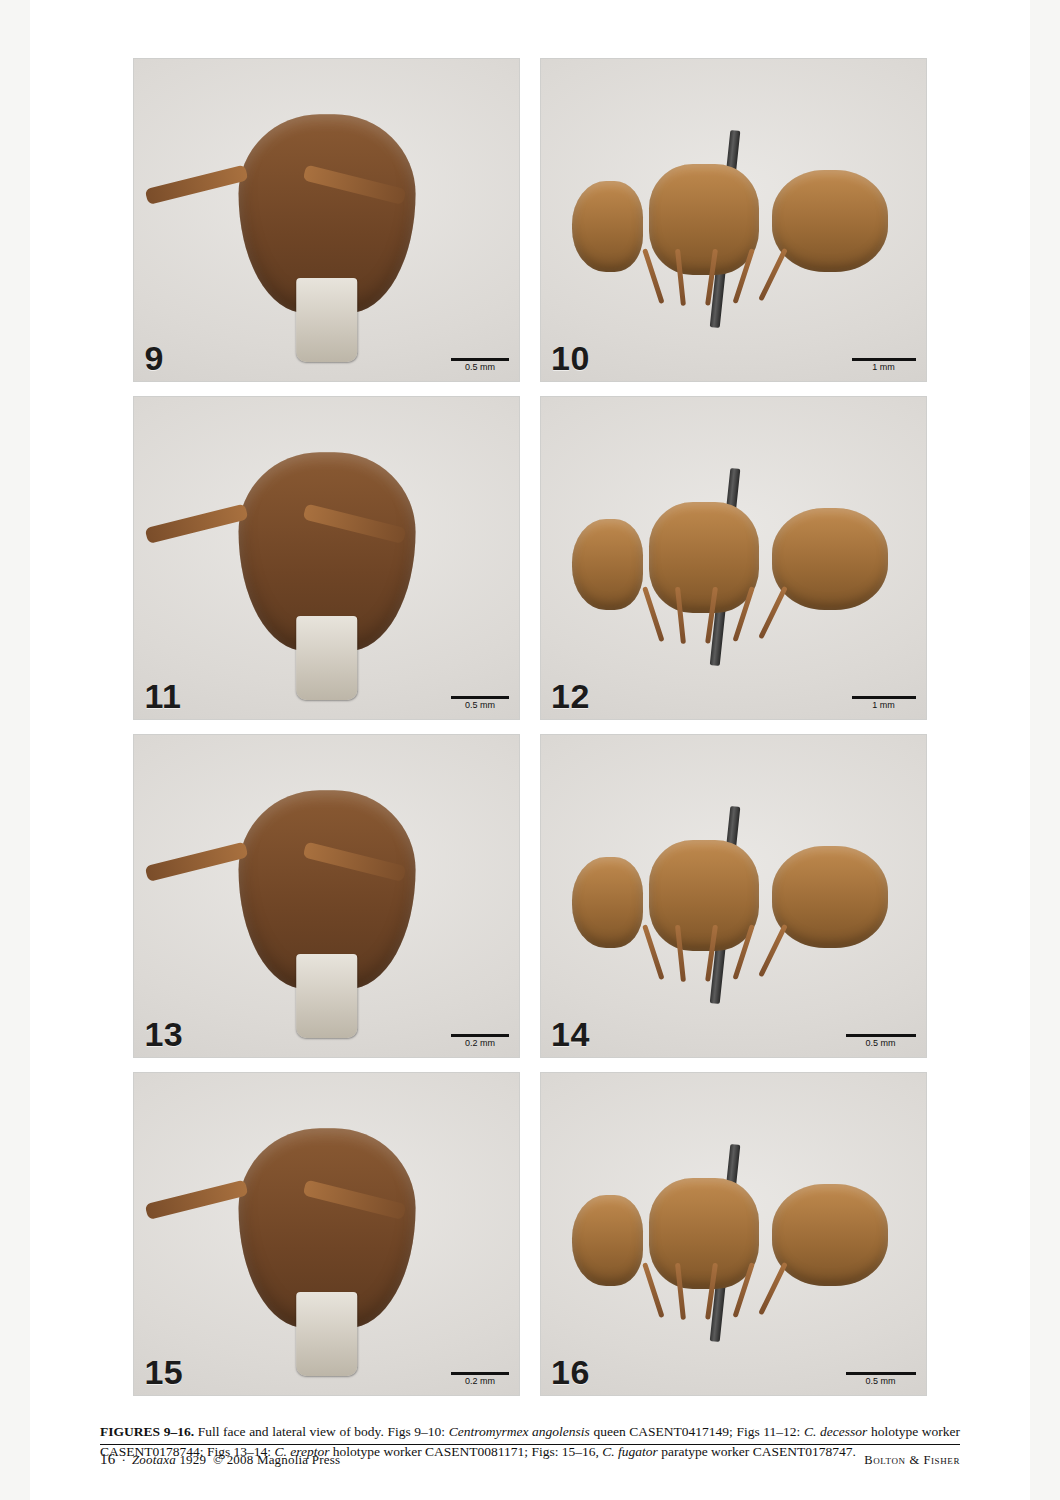9
0.5 mm
10
1 mm
11
0.5 mm
12
1 mm
13
0.2 mm
14
0.5 mm
15
0.2 mm
16
0.5 mm
FIGURES 9–16. Full face and lateral view of body. Figs 9–10: Centromyrmex angolensis queen CASENT0417149; Figs 11–12: C. decessor holotype worker CASENT0178744; Figs 13–14: C. ereptor holotype worker CASENT0081171; Figs: 15–16, C. fugator paratype worker CASENT0178747.
16·Zootaxa 1929 © 2008 Magnolia Press
Bolton & Fisher